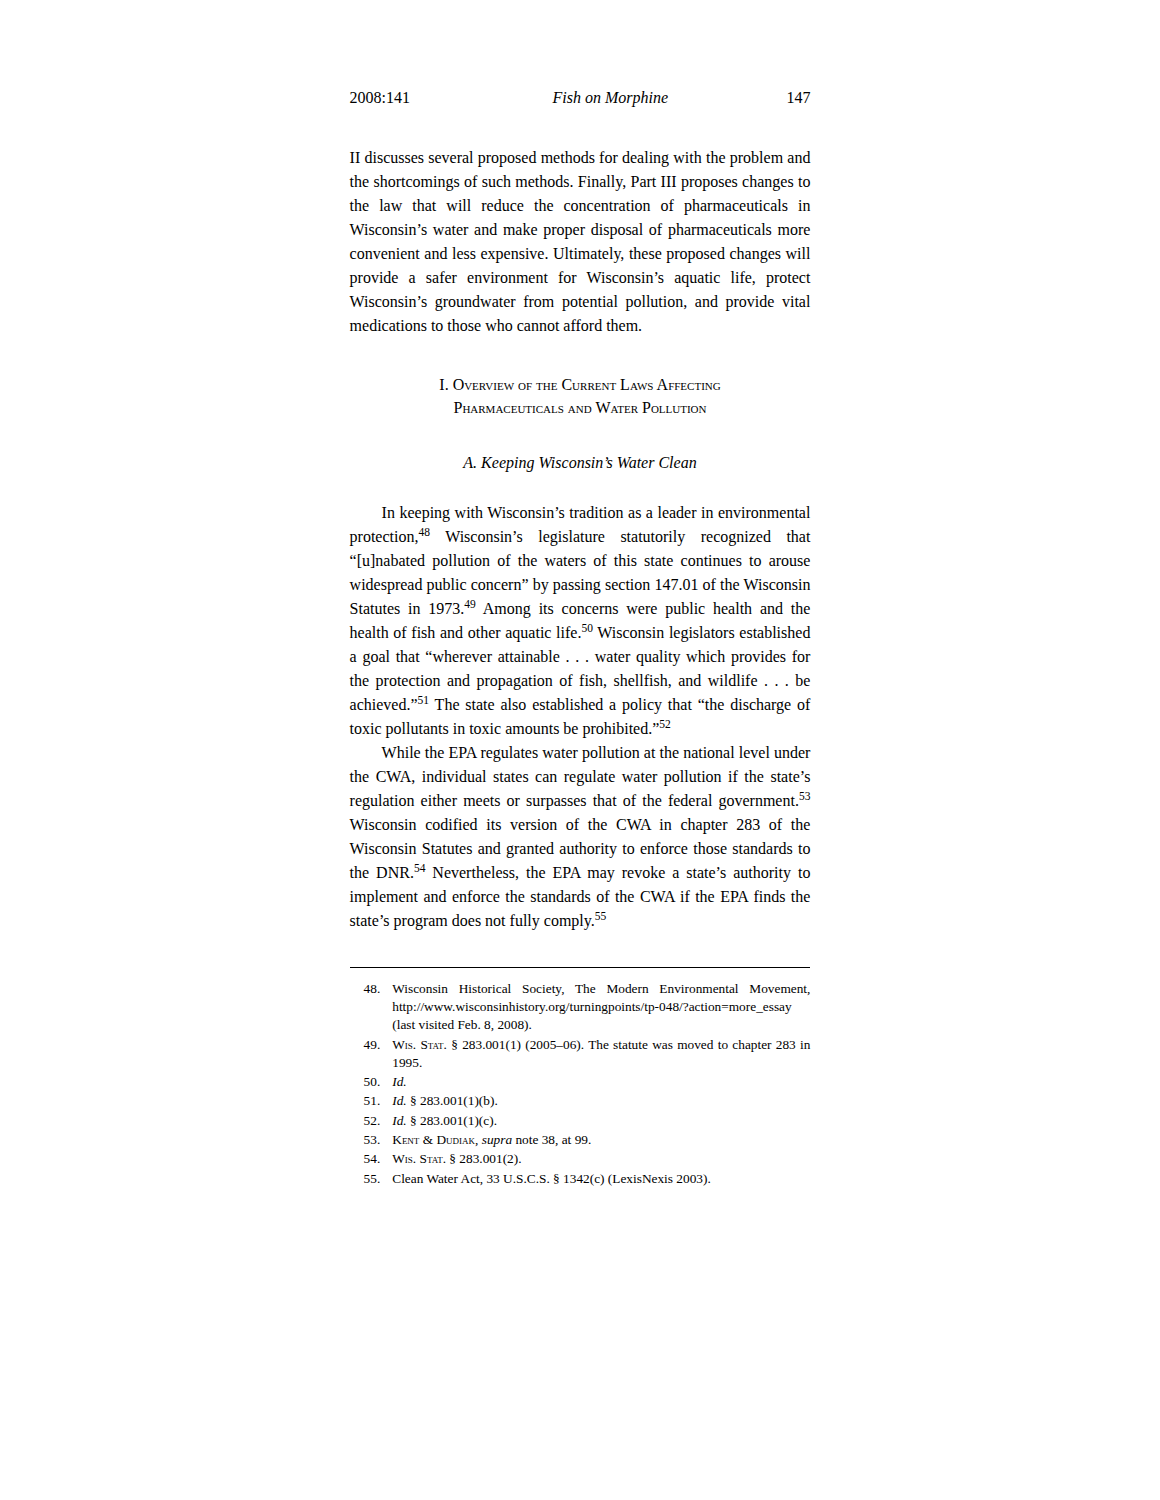2008:141 Fish on Morphine 147
II discusses several proposed methods for dealing with the problem and the shortcomings of such methods. Finally, Part III proposes changes to the law that will reduce the concentration of pharmaceuticals in Wisconsin’s water and make proper disposal of pharmaceuticals more convenient and less expensive. Ultimately, these proposed changes will provide a safer environment for Wisconsin’s aquatic life, protect Wisconsin’s groundwater from potential pollution, and provide vital medications to those who cannot afford them.
I. Overview of the Current Laws Affecting
Pharmaceuticals and Water Pollution
A. Keeping Wisconsin’s Water Clean
In keeping with Wisconsin’s tradition as a leader in environmental protection,48 Wisconsin’s legislature statutorily recognized that “[u]nabated pollution of the waters of this state continues to arouse widespread public concern” by passing section 147.01 of the Wisconsin Statutes in 1973.49 Among its concerns were public health and the health of fish and other aquatic life.50 Wisconsin legislators established a goal that “wherever attainable . . . water quality which provides for the protection and propagation of fish, shellfish, and wildlife . . . be achieved.”51 The state also established a policy that “the discharge of toxic pollutants in toxic amounts be prohibited.”52
While the EPA regulates water pollution at the national level under the CWA, individual states can regulate water pollution if the state’s regulation either meets or surpasses that of the federal government.53 Wisconsin codified its version of the CWA in chapter 283 of the Wisconsin Statutes and granted authority to enforce those standards to the DNR.54 Nevertheless, the EPA may revoke a state’s authority to implement and enforce the standards of the CWA if the EPA finds the state’s program does not fully comply.55
48. Wisconsin Historical Society, The Modern Environmental Movement, http://www.wisconsinhistory.org/turningpoints/tp-048/?action=more_essay (last visited Feb. 8, 2008).
49. Wis. Stat. § 283.001(1) (2005–06). The statute was moved to chapter 283 in 1995.
50. Id.
51. Id. § 283.001(1)(b).
52. Id. § 283.001(1)(c).
53. Kent & Dudiak, supra note 38, at 99.
54. Wis. Stat. § 283.001(2).
55. Clean Water Act, 33 U.S.C.S. § 1342(c) (LexisNexis 2003).